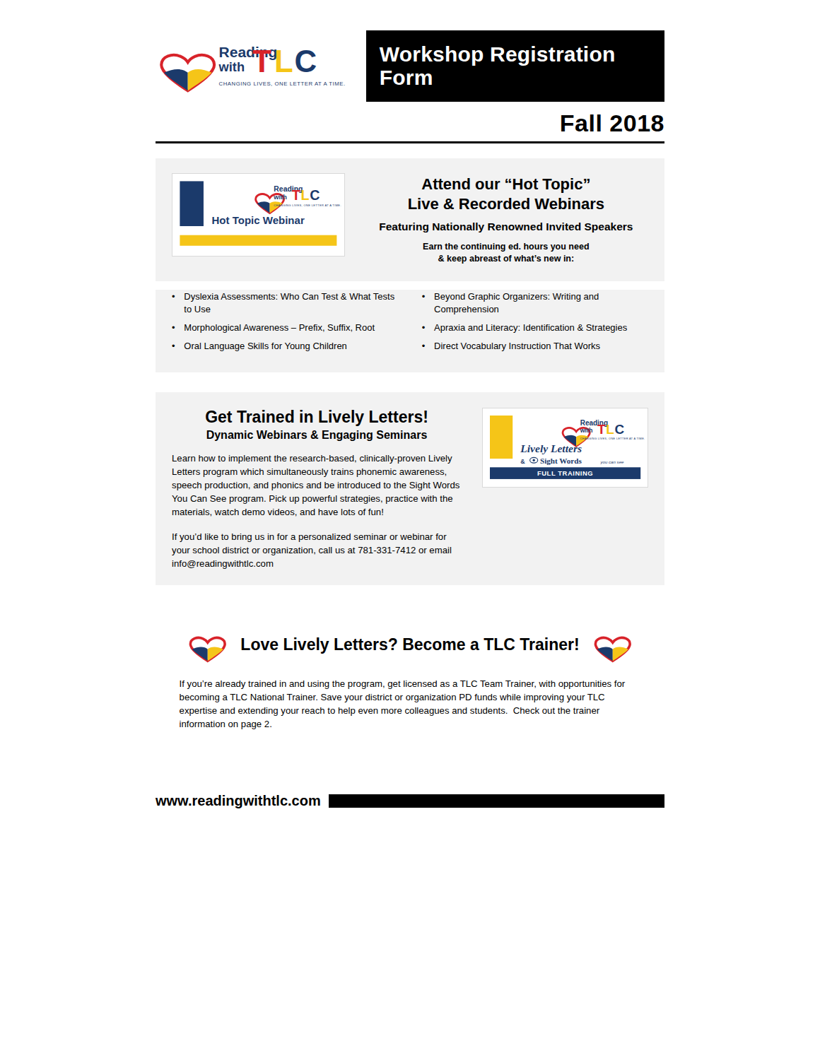Reading with T L C CHANGING LIVES, ONE LETTER AT A TIME.
Workshop Registration Form
Fall 2018
Reading with T L C CHANGING LIVES, ONE LETTER AT A TIME. Hot Topic Webinar
Attend our “Hot Topic”
Live & Recorded Webinars
Featuring Nationally Renowned Invited Speakers
Earn the continuing ed. hours you need
& keep abreast of what’s new in:
Dyslexia Assessments: Who Can Test & What Tests to Use
Morphological Awareness – Prefix, Suffix, Root
Oral Language Skills for Young Children
Beyond Graphic Organizers: Writing and Comprehension
Apraxia and Literacy: Identification & Strategies
Direct Vocabulary Instruction That Works
Get Trained in Lively Letters!
Dynamic Webinars & Engaging Seminars
Learn how to implement the research-based, clinically-proven Lively Letters program which simultaneously trains phonemic awareness, speech production, and phonics and be introduced to the Sight Words You Can See program. Pick up powerful strategies, practice with the materials, watch demo videos, and have lots of fun!
If you’d like to bring us in for a personalized seminar or webinar for your school district or organization, call us at 781-331-7412 or email info@readingwithtlc.com
FULL TRAINING Reading with T L C CHANGING LIVES, ONE LETTER AT A TIME. Lively Letters & Sight Words you can see
Love Lively Letters? Become a TLC Trainer!
If you’re already trained in and using the program, get licensed as a TLC Team Trainer, with opportunities for becoming a TLC National Trainer. Save your district or organization PD funds while improving your TLC expertise and extending your reach to help even more colleagues and students. Check out the trainer information on page 2.
www.readingwithtlc.com